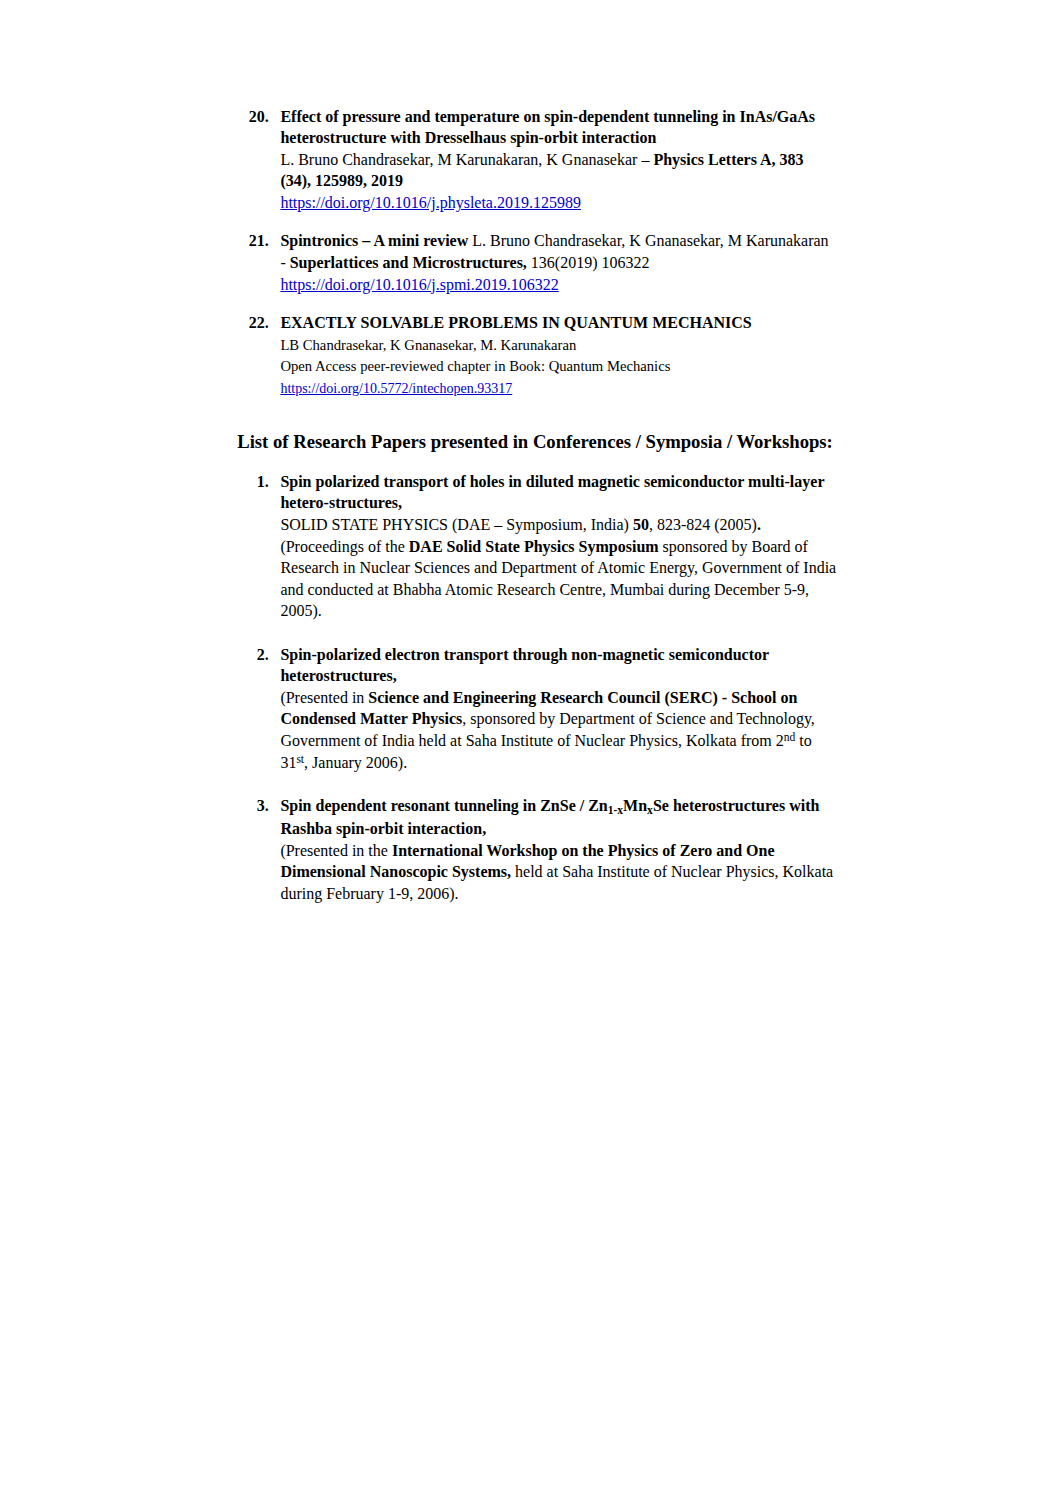Effect of pressure and temperature on spin-dependent tunneling in InAs/GaAs heterostructure with Dresselhaus spin-orbit interaction
L. Bruno Chandrasekar, M Karunakaran, K Gnanasekar – Physics Letters A, 383 (34), 125989, 2019
https://doi.org/10.1016/j.physleta.2019.125989
Spintronics – A mini review L. Bruno Chandrasekar, K Gnanasekar, M Karunakaran - Superlattices and Microstructures, 136(2019) 106322
https://doi.org/10.1016/j.spmi.2019.106322
EXACTLY SOLVABLE PROBLEMS IN QUANTUM MECHANICS
LB Chandrasekar, K Gnanasekar, M. Karunakaran
Open Access peer-reviewed chapter in Book: Quantum Mechanics
https://doi.org/10.5772/intechopen.93317
List of Research Papers presented in Conferences / Symposia / Workshops:
Spin polarized transport of holes in diluted magnetic semiconductor multi-layer hetero-structures,
SOLID STATE PHYSICS (DAE – Symposium, India) 50, 823-824 (2005).
(Proceedings of the DAE Solid State Physics Symposium sponsored by Board of Research in Nuclear Sciences and Department of Atomic Energy, Government of India and conducted at Bhabha Atomic Research Centre, Mumbai during December 5-9, 2005).
Spin-polarized electron transport through non-magnetic semiconductor heterostructures,
(Presented in Science and Engineering Research Council (SERC) - School on Condensed Matter Physics, sponsored by Department of Science and Technology, Government of India held at Saha Institute of Nuclear Physics, Kolkata from 2nd to 31st, January 2006).
Spin dependent resonant tunneling in ZnSe / Zn1-xMnxSe heterostructures with Rashba spin-orbit interaction,
(Presented in the International Workshop on the Physics of Zero and One Dimensional Nanoscopic Systems, held at Saha Institute of Nuclear Physics, Kolkata during February 1-9, 2006).